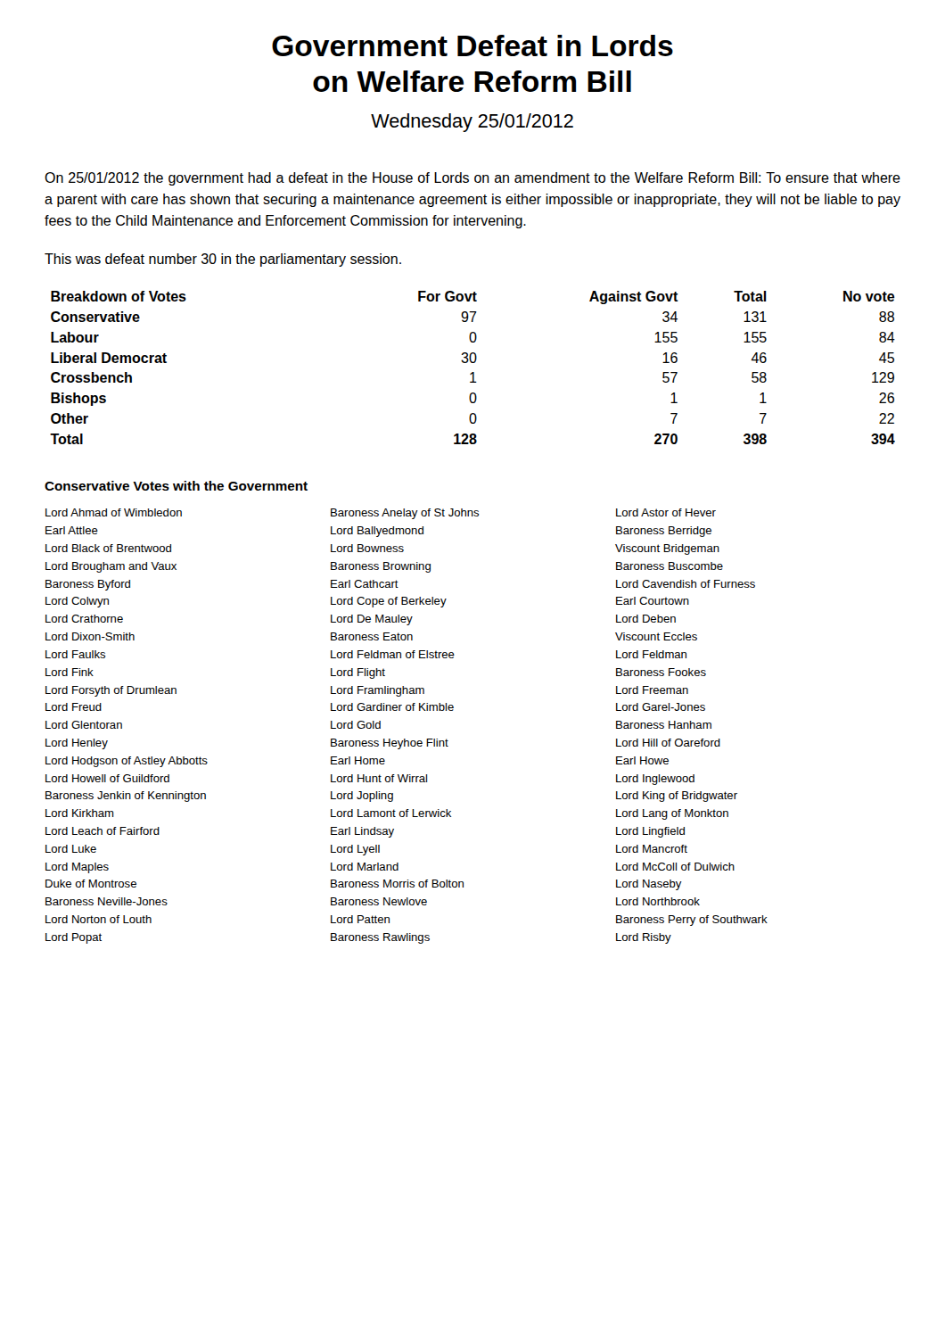Government Defeat in Lords
on Welfare Reform Bill
Wednesday 25/01/2012
On 25/01/2012 the government had a defeat in the House of Lords on an amendment to the Welfare Reform Bill: To ensure that where a parent with care has shown that securing a maintenance agreement is either impossible or inappropriate, they will not be liable to pay fees to the Child Maintenance and Enforcement Commission for intervening.
This was defeat number 30 in the parliamentary session.
| Breakdown of Votes | For Govt | Against Govt | Total | No vote |
| --- | --- | --- | --- | --- |
| Conservative | 97 | 34 | 131 | 88 |
| Labour | 0 | 155 | 155 | 84 |
| Liberal Democrat | 30 | 16 | 46 | 45 |
| Crossbench | 1 | 57 | 58 | 129 |
| Bishops | 0 | 1 | 1 | 26 |
| Other | 0 | 7 | 7 | 22 |
| Total | 128 | 270 | 398 | 394 |
Conservative Votes with the Government
| Lord Ahmad of Wimbledon | Baroness Anelay of St Johns | Lord Astor of Hever |
| Earl Attlee | Lord Ballyedmond | Baroness Berridge |
| Lord Black of Brentwood | Lord Bowness | Viscount Bridgeman |
| Lord Brougham and Vaux | Baroness Browning | Baroness Buscombe |
| Baroness Byford | Earl Cathcart | Lord Cavendish of Furness |
| Lord Colwyn | Lord Cope of Berkeley | Earl Courtown |
| Lord Crathorne | Lord De Mauley | Lord Deben |
| Lord Dixon-Smith | Baroness Eaton | Viscount Eccles |
| Lord Faulks | Lord Feldman of Elstree | Lord Feldman |
| Lord Fink | Lord Flight | Baroness Fookes |
| Lord Forsyth of Drumlean | Lord Framlingham | Lord Freeman |
| Lord Freud | Lord Gardiner of Kimble | Lord Garel-Jones |
| Lord Glentoran | Lord Gold | Baroness Hanham |
| Lord Henley | Baroness Heyhoe Flint | Lord Hill of Oareford |
| Lord Hodgson of Astley Abbotts | Earl Home | Earl Howe |
| Lord Howell of Guildford | Lord Hunt of Wirral | Lord Inglewood |
| Baroness Jenkin of Kennington | Lord Jopling | Lord King of Bridgwater |
| Lord Kirkham | Lord Lamont of Lerwick | Lord Lang of Monkton |
| Lord Leach of Fairford | Earl Lindsay | Lord Lingfield |
| Lord Luke | Lord Lyell | Lord Mancroft |
| Lord Maples | Lord Marland | Lord McColl of Dulwich |
| Duke of Montrose | Baroness Morris of Bolton | Lord Naseby |
| Baroness Neville-Jones | Baroness Newlove | Lord Northbrook |
| Lord Norton of Louth | Lord Patten | Baroness Perry of Southwark |
| Lord Popat | Baroness Rawlings | Lord Risby |